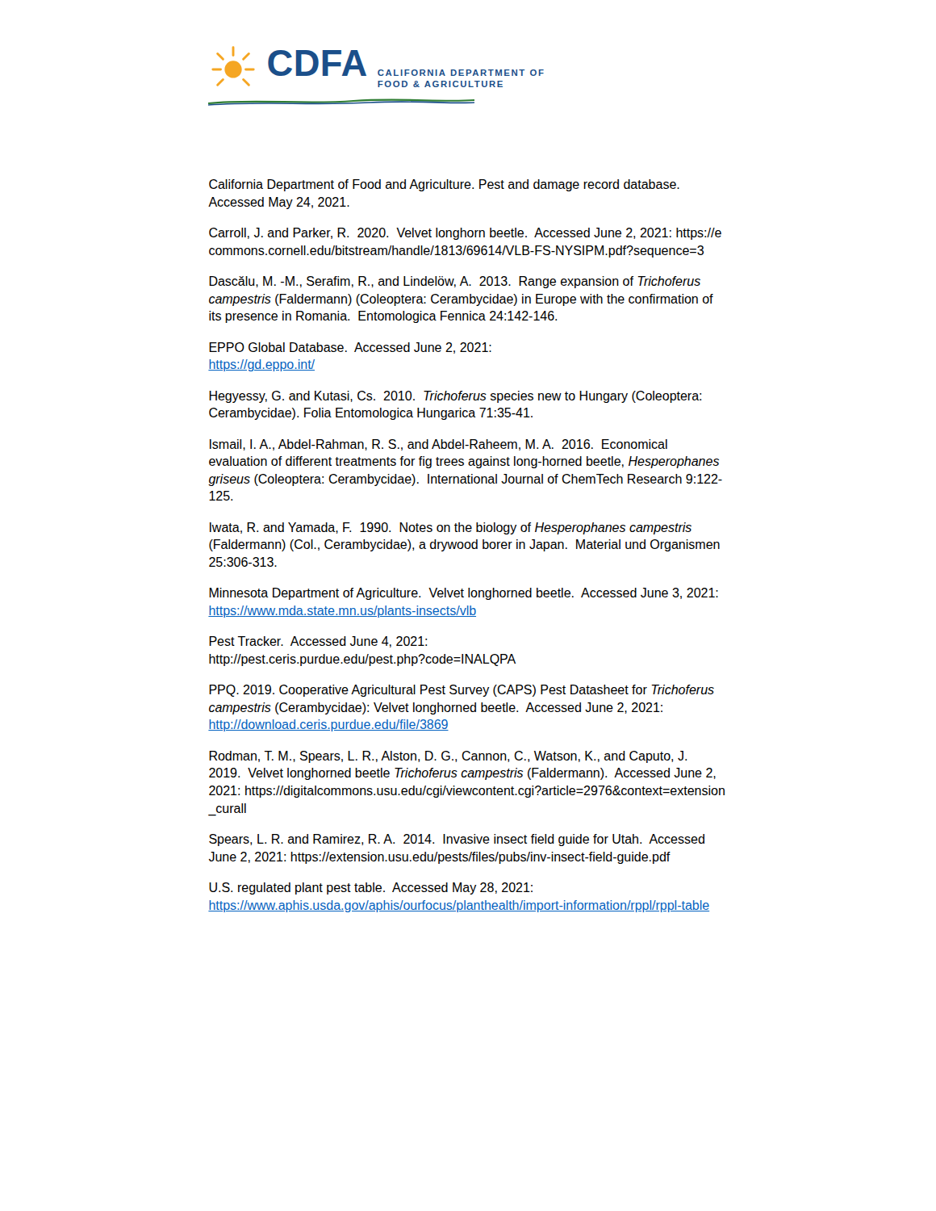CDFA California Department of
Food & Agriculture
California Department of Food and Agriculture. Pest and damage record database. Accessed May 24, 2021.
Carroll, J. and Parker, R. 2020. Velvet longhorn beetle. Accessed June 2, 2021: https://ecommons.cornell.edu/bitstream/handle/1813/69614/VLB-FS-NYSIPM.pdf?sequence=3
Dascălu, M. -M., Serafim, R., and Lindelöw, A. 2013. Range expansion of Trichoferus campestris (Faldermann) (Coleoptera: Cerambycidae) in Europe with the confirmation of its presence in Romania. Entomologica Fennica 24:142-146.
EPPO Global Database. Accessed June 2, 2021:
https://gd.eppo.int/
Hegyessy, G. and Kutasi, Cs. 2010. Trichoferus species new to Hungary (Coleoptera: Cerambycidae). Folia Entomologica Hungarica 71:35-41.
Ismail, I. A., Abdel-Rahman, R. S., and Abdel-Raheem, M. A. 2016. Economical evaluation of different treatments for fig trees against long-horned beetle, Hesperophanes griseus (Coleoptera: Cerambycidae). International Journal of ChemTech Research 9:122-125.
Iwata, R. and Yamada, F. 1990. Notes on the biology of Hesperophanes campestris (Faldermann) (Col., Cerambycidae), a drywood borer in Japan. Material und Organismen 25:306-313.
Minnesota Department of Agriculture. Velvet longhorned beetle. Accessed June 3, 2021:
https://www.mda.state.mn.us/plants-insects/vlb
Pest Tracker. Accessed June 4, 2021:
http://pest.ceris.purdue.edu/pest.php?code=INALQPA
PPQ. 2019. Cooperative Agricultural Pest Survey (CAPS) Pest Datasheet for Trichoferus campestris (Cerambycidae): Velvet longhorned beetle. Accessed June 2, 2021:
http://download.ceris.purdue.edu/file/3869
Rodman, T. M., Spears, L. R., Alston, D. G., Cannon, C., Watson, K., and Caputo, J. 2019. Velvet longhorned beetle Trichoferus campestris (Faldermann). Accessed June 2, 2021: https://digitalcommons.usu.edu/cgi/viewcontent.cgi?article=2976&context=extension_curall
Spears, L. R. and Ramirez, R. A. 2014. Invasive insect field guide for Utah. Accessed June 2, 2021: https://extension.usu.edu/pests/files/pubs/inv-insect-field-guide.pdf
U.S. regulated plant pest table. Accessed May 28, 2021:
https://www.aphis.usda.gov/aphis/ourfocus/planthealth/import-information/rppl/rppl-table